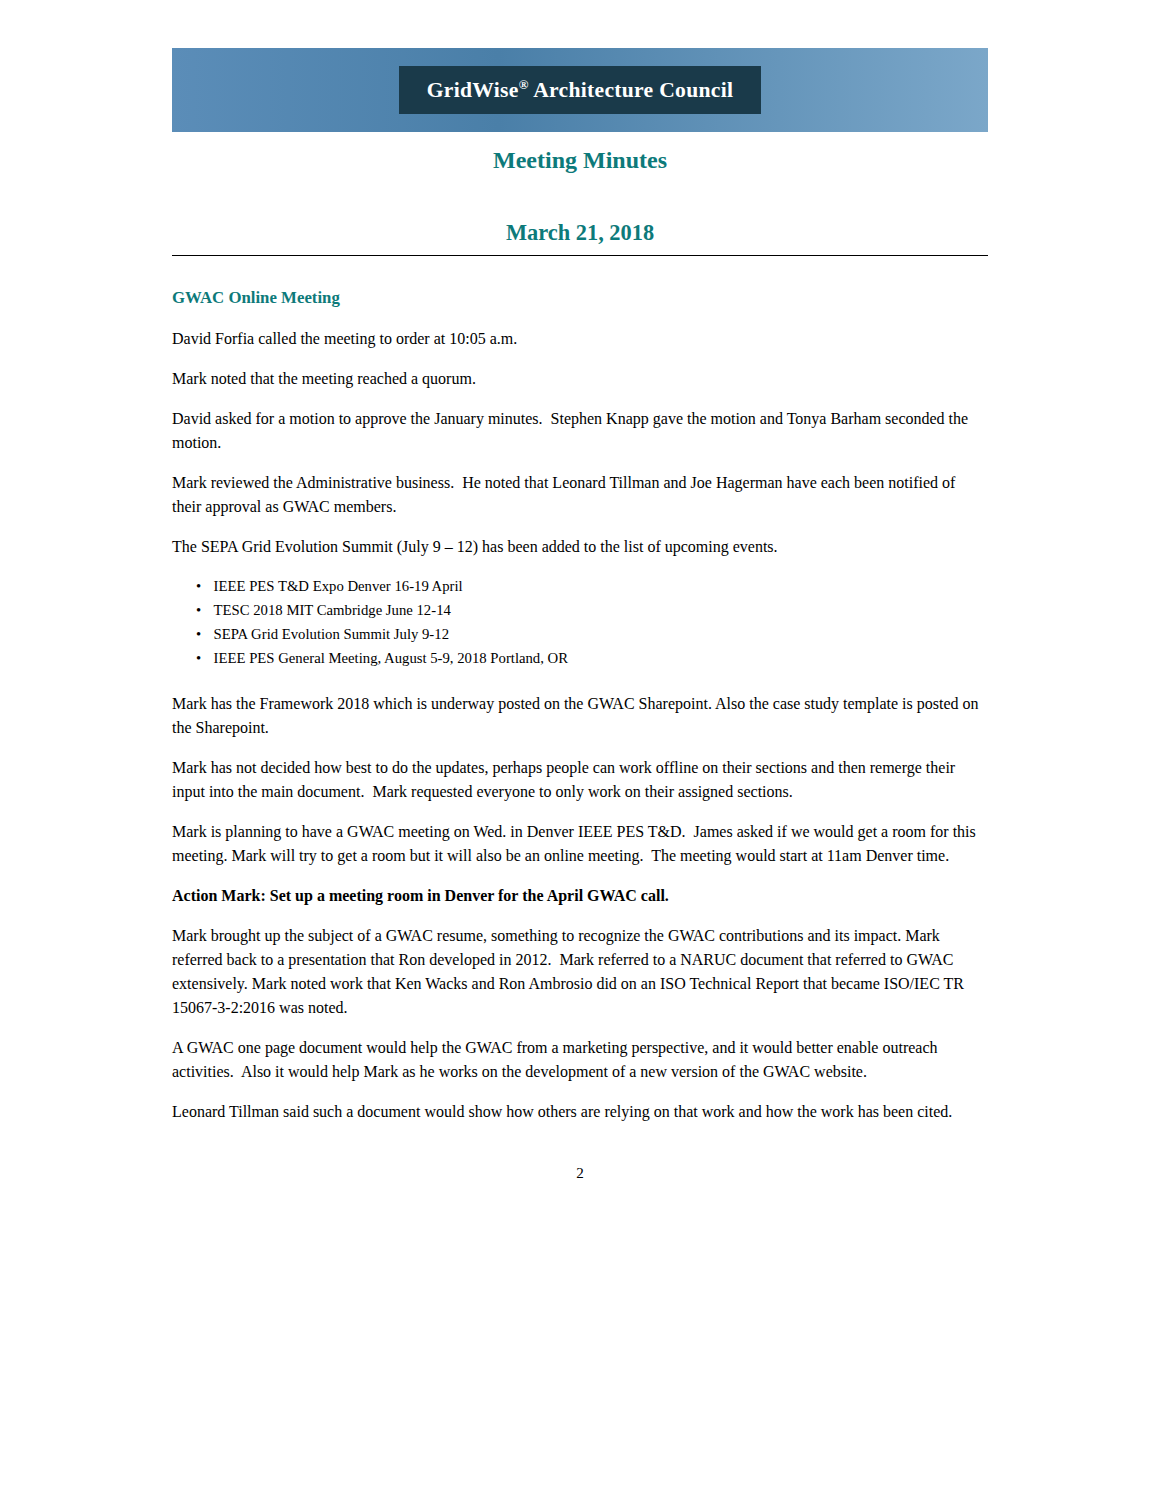GridWise® Architecture Council
Meeting Minutes
March 21, 2018
GWAC Online Meeting
David Forfia called the meeting to order at 10:05 a.m.
Mark noted that the meeting reached a quorum.
David asked for a motion to approve the January minutes. Stephen Knapp gave the motion and Tonya Barham seconded the motion.
Mark reviewed the Administrative business. He noted that Leonard Tillman and Joe Hagerman have each been notified of their approval as GWAC members.
The SEPA Grid Evolution Summit (July 9 – 12) has been added to the list of upcoming events.
IEEE PES T&D Expo Denver 16-19 April
TESC 2018 MIT Cambridge June 12-14
SEPA Grid Evolution Summit July 9-12
IEEE PES General Meeting, August 5-9, 2018 Portland, OR
Mark has the Framework 2018 which is underway posted on the GWAC Sharepoint. Also the case study template is posted on the Sharepoint.
Mark has not decided how best to do the updates, perhaps people can work offline on their sections and then remerge their input into the main document. Mark requested everyone to only work on their assigned sections.
Mark is planning to have a GWAC meeting on Wed. in Denver IEEE PES T&D. James asked if we would get a room for this meeting. Mark will try to get a room but it will also be an online meeting. The meeting would start at 11am Denver time.
Action Mark: Set up a meeting room in Denver for the April GWAC call.
Mark brought up the subject of a GWAC resume, something to recognize the GWAC contributions and its impact. Mark referred back to a presentation that Ron developed in 2012. Mark referred to a NARUC document that referred to GWAC extensively. Mark noted work that Ken Wacks and Ron Ambrosio did on an ISO Technical Report that became ISO/IEC TR 15067-3-2:2016 was noted.
A GWAC one page document would help the GWAC from a marketing perspective, and it would better enable outreach activities. Also it would help Mark as he works on the development of a new version of the GWAC website.
Leonard Tillman said such a document would show how others are relying on that work and how the work has been cited.
2